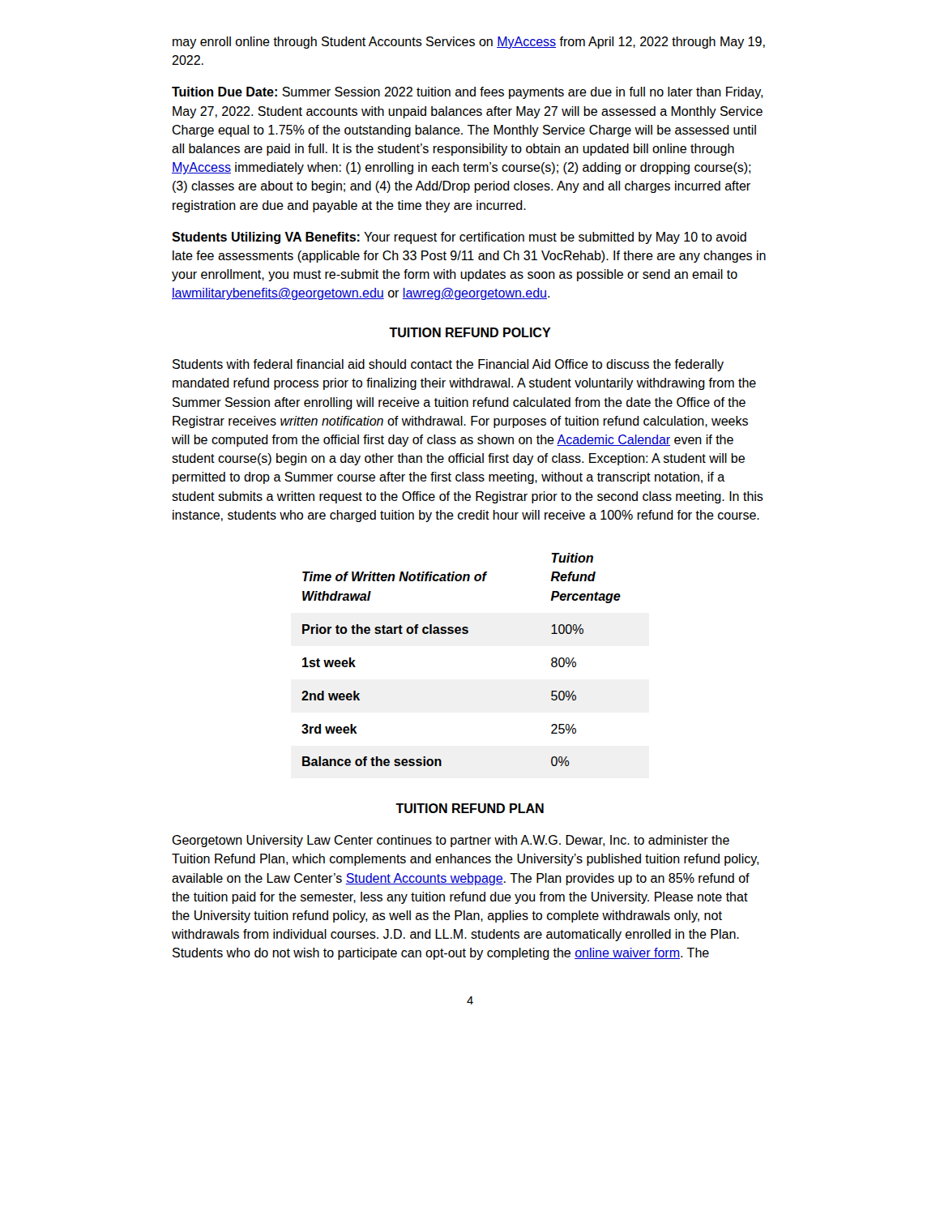may enroll online through Student Accounts Services on MyAccess from April 12, 2022 through May 19, 2022.
Tuition Due Date: Summer Session 2022 tuition and fees payments are due in full no later than Friday, May 27, 2022. Student accounts with unpaid balances after May 27 will be assessed a Monthly Service Charge equal to 1.75% of the outstanding balance. The Monthly Service Charge will be assessed until all balances are paid in full. It is the student’s responsibility to obtain an updated bill online through MyAccess immediately when: (1) enrolling in each term’s course(s); (2) adding or dropping course(s); (3) classes are about to begin; and (4) the Add/Drop period closes. Any and all charges incurred after registration are due and payable at the time they are incurred.
Students Utilizing VA Benefits: Your request for certification must be submitted by May 10 to avoid late fee assessments (applicable for Ch 33 Post 9/11 and Ch 31 VocRehab). If there are any changes in your enrollment, you must re-submit the form with updates as soon as possible or send an email to lawmilitarybenefits@georgetown.edu or lawreg@georgetown.edu.
TUITION REFUND POLICY
Students with federal financial aid should contact the Financial Aid Office to discuss the federally mandated refund process prior to finalizing their withdrawal. A student voluntarily withdrawing from the Summer Session after enrolling will receive a tuition refund calculated from the date the Office of the Registrar receives written notification of withdrawal. For purposes of tuition refund calculation, weeks will be computed from the official first day of class as shown on the Academic Calendar even if the student course(s) begin on a day other than the official first day of class. Exception: A student will be permitted to drop a Summer course after the first class meeting, without a transcript notation, if a student submits a written request to the Office of the Registrar prior to the second class meeting. In this instance, students who are charged tuition by the credit hour will receive a 100% refund for the course.
| Time of Written Notification of Withdrawal | Tuition Refund Percentage |
| --- | --- |
| Prior to the start of classes | 100% |
| 1st week | 80% |
| 2nd week | 50% |
| 3rd week | 25% |
| Balance of the session | 0% |
TUITION REFUND PLAN
Georgetown University Law Center continues to partner with A.W.G. Dewar, Inc. to administer the Tuition Refund Plan, which complements and enhances the University’s published tuition refund policy, available on the Law Center’s Student Accounts webpage. The Plan provides up to an 85% refund of the tuition paid for the semester, less any tuition refund due you from the University. Please note that the University tuition refund policy, as well as the Plan, applies to complete withdrawals only, not withdrawals from individual courses. J.D. and LL.M. students are automatically enrolled in the Plan. Students who do not wish to participate can opt-out by completing the online waiver form. The
4